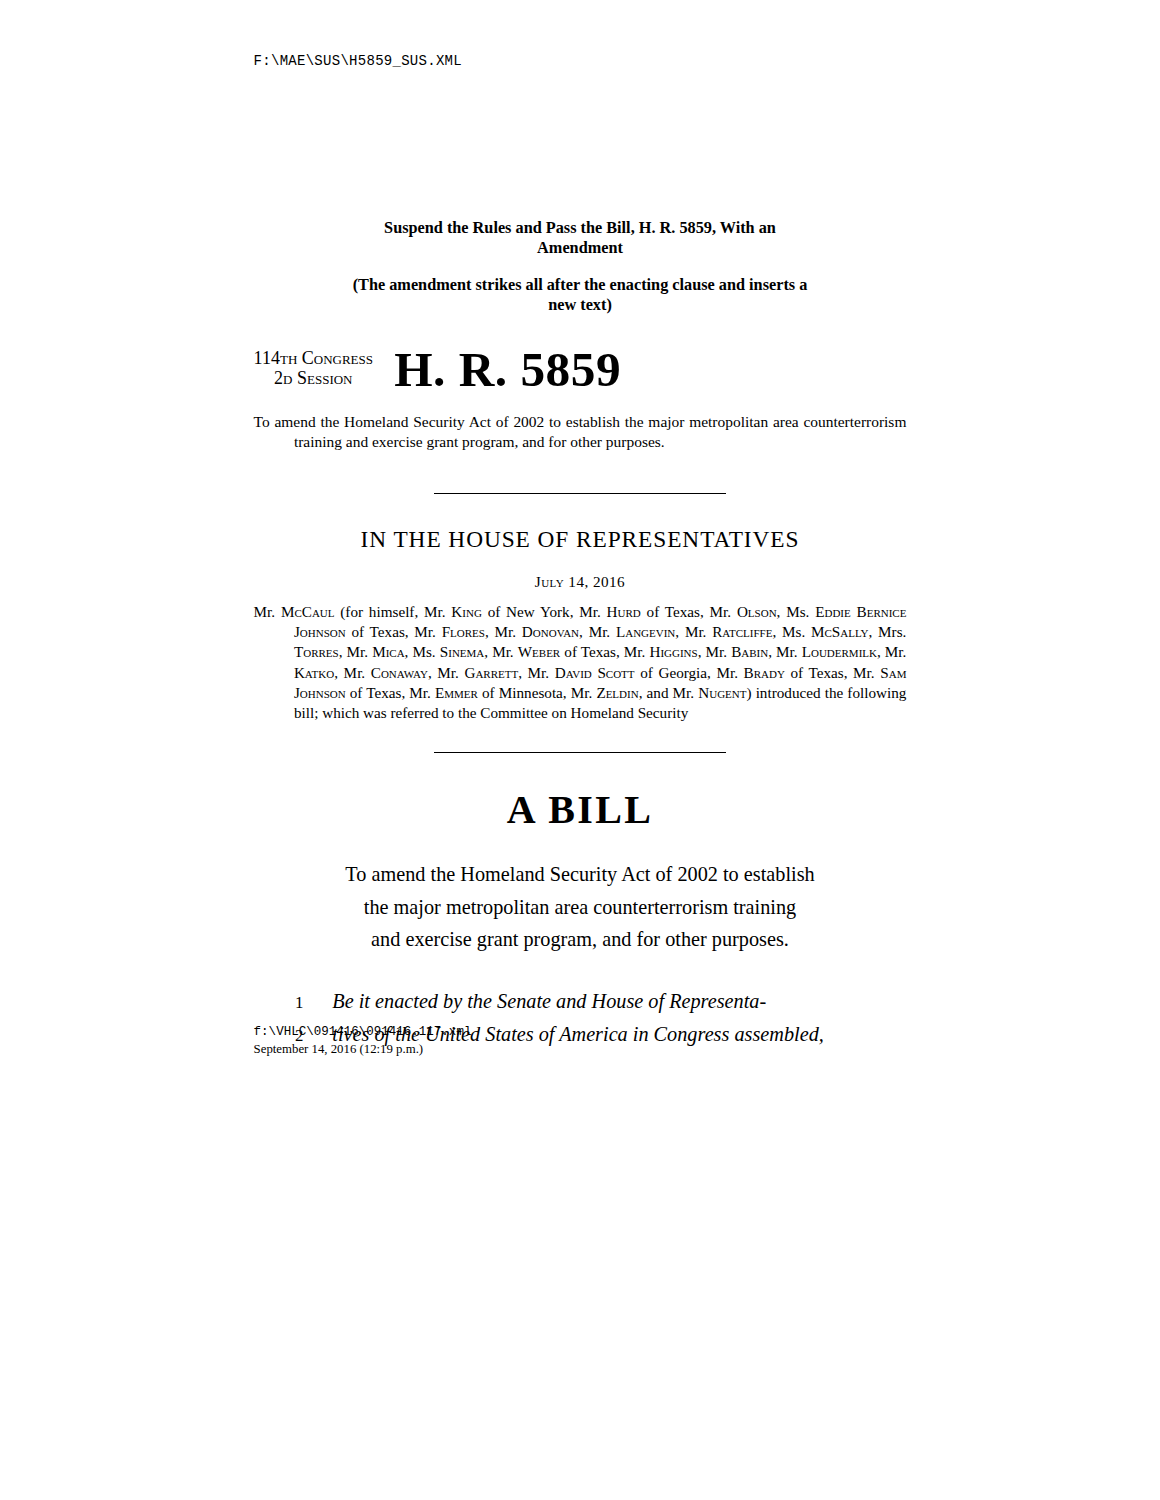F:\MAE\SUS\H5859_SUS.XML
Suspend the Rules and Pass the Bill, H. R. 5859, With an
Amendment
(The amendment strikes all after the enacting clause and inserts a
new text)
114th Congress
2d Session
H. R. 5859
To amend the Homeland Security Act of 2002 to establish the major metropolitan area counterterrorism training and exercise grant program, and for other purposes.
IN THE HOUSE OF REPRESENTATIVES
July 14, 2016
Mr. McCaul (for himself, Mr. King of New York, Mr. Hurd of Texas, Mr. Olson, Ms. Eddie Bernice Johnson of Texas, Mr. Flores, Mr. Donovan, Mr. Langevin, Mr. Ratcliffe, Ms. McSally, Mrs. Torres, Mr. Mica, Ms. Sinema, Mr. Weber of Texas, Mr. Higgins, Mr. Babin, Mr. Loudermilk, Mr. Katko, Mr. Conaway, Mr. Garrett, Mr. David Scott of Georgia, Mr. Brady of Texas, Mr. Sam Johnson of Texas, Mr. Emmer of Minnesota, Mr. Zeldin, and Mr. Nugent) introduced the following bill; which was referred to the Committee on Homeland Security
A BILL
To amend the Homeland Security Act of 2002 to establish the major metropolitan area counterterrorism training and exercise grant program, and for other purposes.
1
Be it enacted by the Senate and House of Representa-
2
tives of the United States of America in Congress assembled,
f:\VHLC\091416\091416.117.xml
September 14, 2016 (12:19 p.m.)